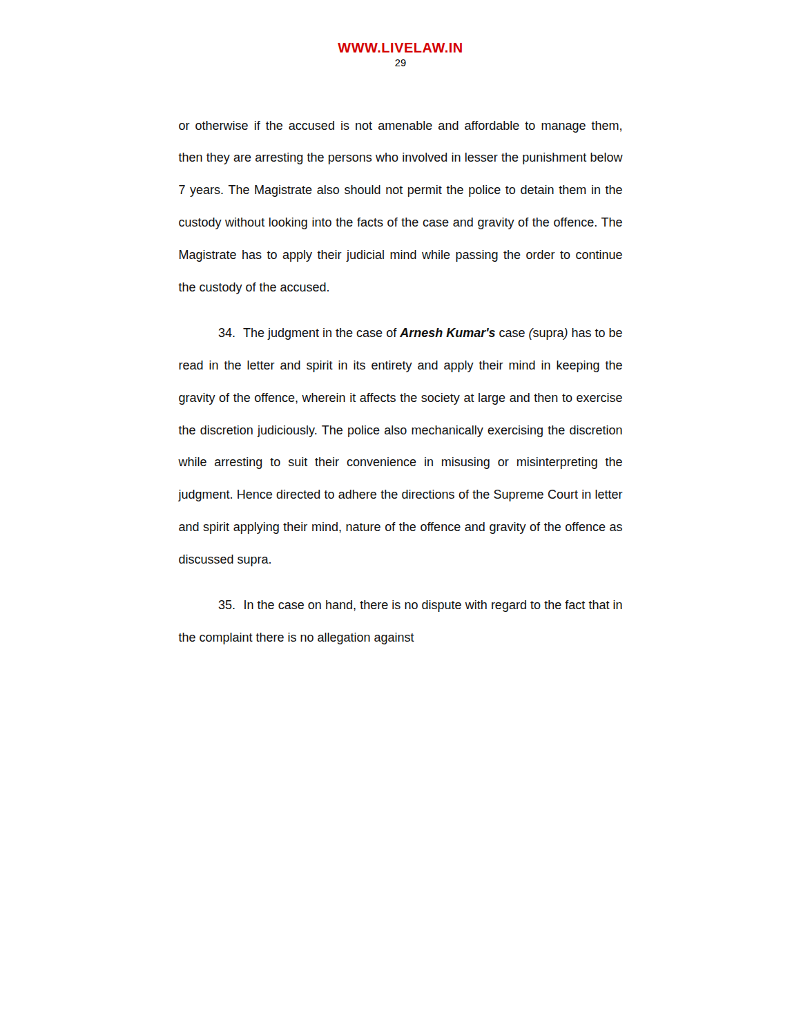WWW.LIVELAW.IN
29
or otherwise if the accused is not amenable and affordable to manage them, then they are arresting the persons who involved in lesser the punishment below 7 years. The Magistrate also should not permit the police to detain them in the custody without looking into the facts of the case and gravity of the offence. The Magistrate has to apply their judicial mind while passing the order to continue the custody of the accused.
34. The judgment in the case of Arnesh Kumar's case (supra) has to be read in the letter and spirit in its entirety and apply their mind in keeping the gravity of the offence, wherein it affects the society at large and then to exercise the discretion judiciously. The police also mechanically exercising the discretion while arresting to suit their convenience in misusing or misinterpreting the judgment. Hence directed to adhere the directions of the Supreme Court in letter and spirit applying their mind, nature of the offence and gravity of the offence as discussed supra.
35. In the case on hand, there is no dispute with regard to the fact that in the complaint there is no allegation against